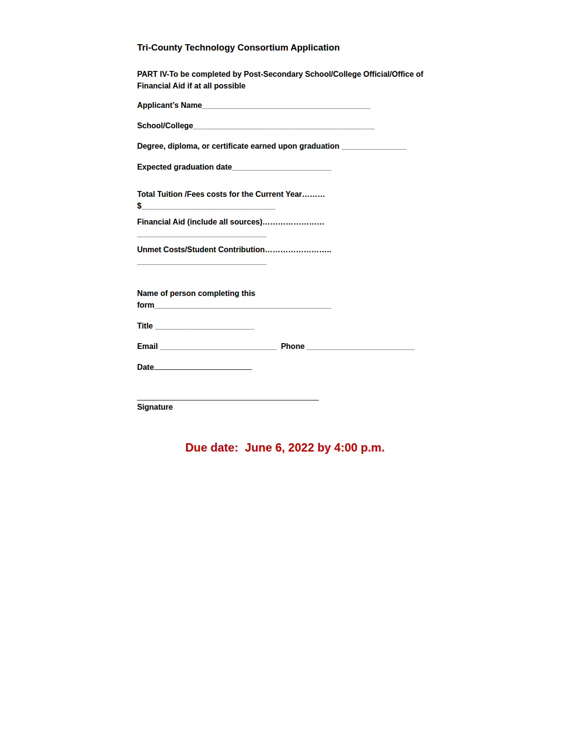Tri-County Technology Consortium Application
PART IV-To be completed by Post-Secondary School/College Official/Office of Financial Aid if at all possible
Applicant’s Name_______________________________________
School/College__________________________________________
Degree, diploma, or certificate earned upon graduation _______________
Expected graduation date_______________________
Total Tuition /Fees costs for the Current Year……… $_______________________________
Financial Aid (include all sources)…………………… ______________________________
Unmet Costs/Student Contribution…………………….. ______________________________
Name of person completing this form_________________________________________
Title _______________________
Email ___________________________ Phone _________________________
Date
Signature
Due date: June 6, 2022 by 4:00 p.m.